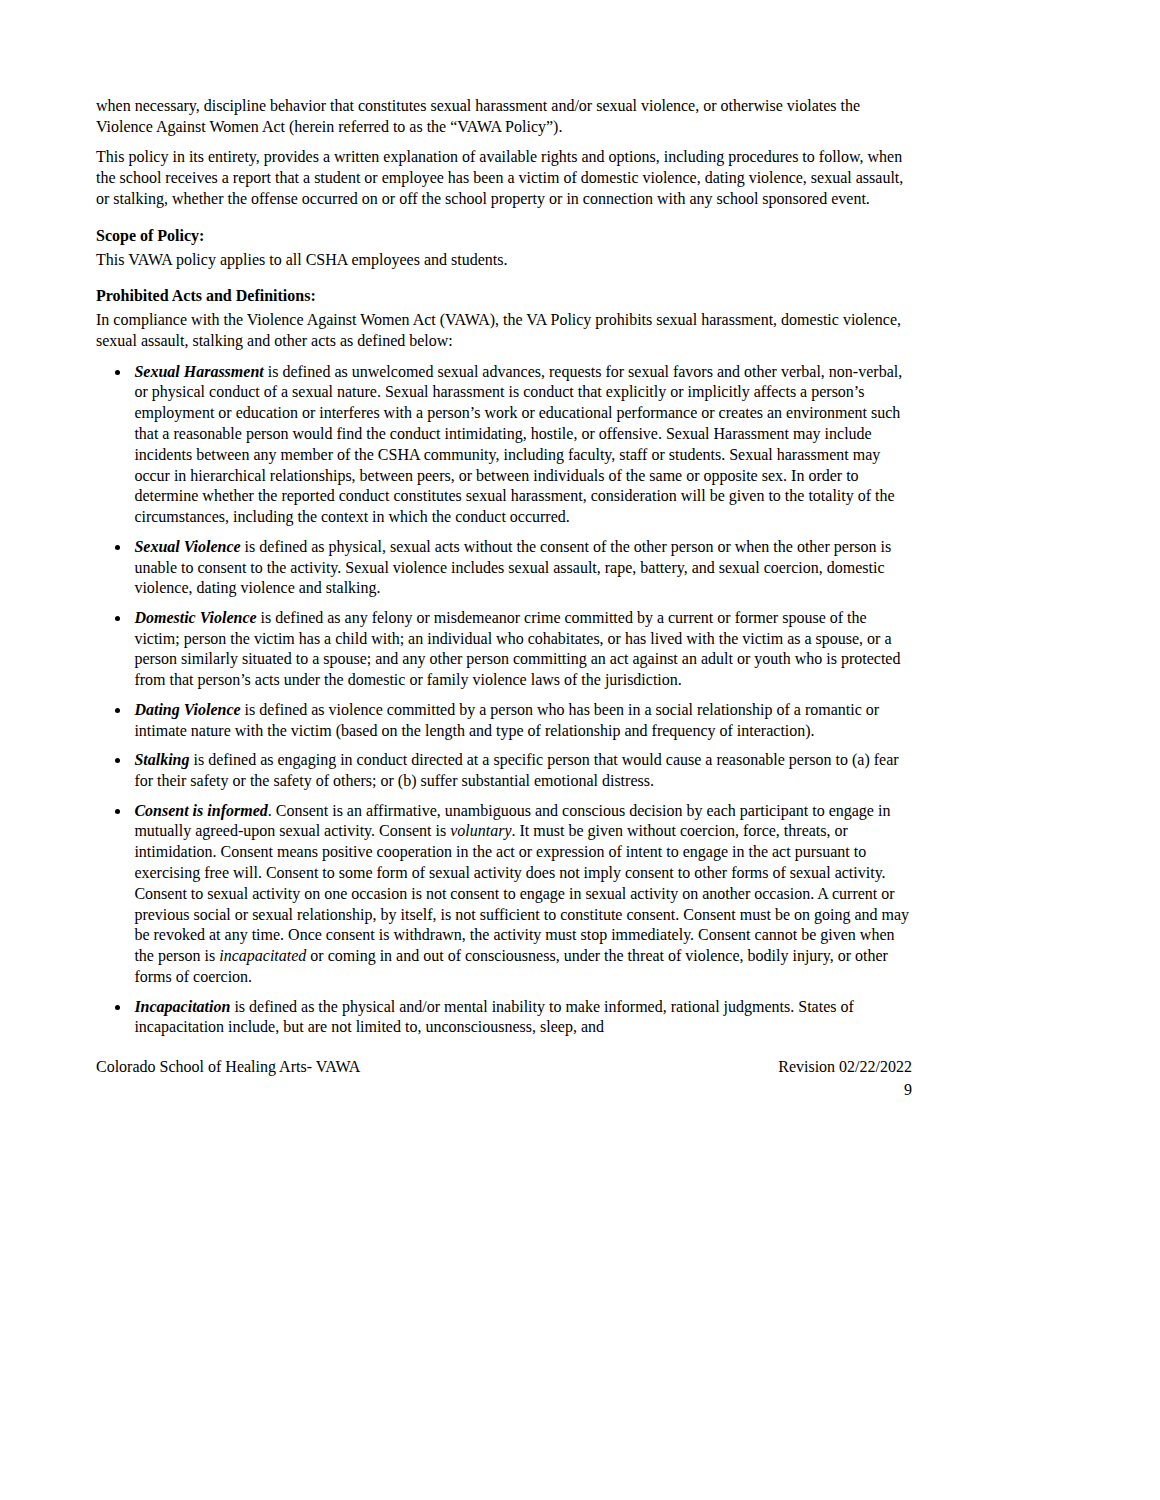when necessary, discipline behavior that constitutes sexual harassment and/or sexual violence, or otherwise violates the Violence Against Women Act (herein referred to as the “VAWA Policy”).
This policy in its entirety, provides a written explanation of available rights and options, including procedures to follow, when the school receives a report that a student or employee has been a victim of domestic violence, dating violence, sexual assault, or stalking, whether the offense occurred on or off the school property or in connection with any school sponsored event.
Scope of Policy:
This VAWA policy applies to all CSHA employees and students.
Prohibited Acts and Definitions:
In compliance with the Violence Against Women Act (VAWA), the VA Policy prohibits sexual harassment, domestic violence, sexual assault, stalking and other acts as defined below:
Sexual Harassment is defined as unwelcomed sexual advances, requests for sexual favors and other verbal, non-verbal, or physical conduct of a sexual nature. Sexual harassment is conduct that explicitly or implicitly affects a person’s employment or education or interferes with a person’s work or educational performance or creates an environment such that a reasonable person would find the conduct intimidating, hostile, or offensive. Sexual Harassment may include incidents between any member of the CSHA community, including faculty, staff or students. Sexual harassment may occur in hierarchical relationships, between peers, or between individuals of the same or opposite sex. In order to determine whether the reported conduct constitutes sexual harassment, consideration will be given to the totality of the circumstances, including the context in which the conduct occurred.
Sexual Violence is defined as physical, sexual acts without the consent of the other person or when the other person is unable to consent to the activity. Sexual violence includes sexual assault, rape, battery, and sexual coercion, domestic violence, dating violence and stalking.
Domestic Violence is defined as any felony or misdemeanor crime committed by a current or former spouse of the victim; person the victim has a child with; an individual who cohabitates, or has lived with the victim as a spouse, or a person similarly situated to a spouse; and any other person committing an act against an adult or youth who is protected from that person’s acts under the domestic or family violence laws of the jurisdiction.
Dating Violence is defined as violence committed by a person who has been in a social relationship of a romantic or intimate nature with the victim (based on the length and type of relationship and frequency of interaction).
Stalking is defined as engaging in conduct directed at a specific person that would cause a reasonable person to (a) fear for their safety or the safety of others; or (b) suffer substantial emotional distress.
Consent is informed. Consent is an affirmative, unambiguous and conscious decision by each participant to engage in mutually agreed-upon sexual activity. Consent is voluntary. It must be given without coercion, force, threats, or intimidation. Consent means positive cooperation in the act or expression of intent to engage in the act pursuant to exercising free will. Consent to some form of sexual activity does not imply consent to other forms of sexual activity. Consent to sexual activity on one occasion is not consent to engage in sexual activity on another occasion. A current or previous social or sexual relationship, by itself, is not sufficient to constitute consent. Consent must be on going and may be revoked at any time. Once consent is withdrawn, the activity must stop immediately. Consent cannot be given when the person is incapacitated or coming in and out of consciousness, under the threat of violence, bodily injury, or other forms of coercion.
Incapacitation is defined as the physical and/or mental inability to make informed, rational judgments. States of incapacitation include, but are not limited to, unconsciousness, sleep, and
Colorado School of Healing Arts- VAWA Revision 02/22/2022
9